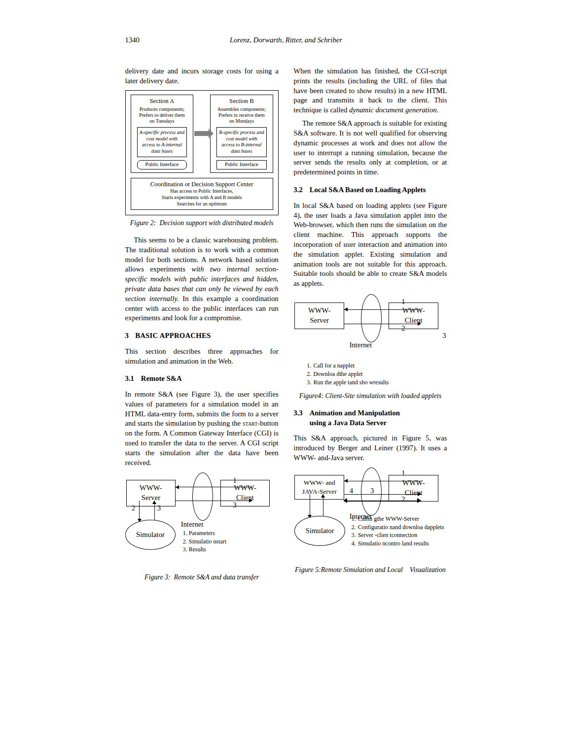1340
Lorenz, Dorwarth, Ritter, and Schriber
delivery date and incurs storage costs for using a later delivery date.
Section A
Produces components;
Prefers to deliver them
on Tuesdays
A-specific process and cost model with access to A-internal data bases
Public Interface
Section B
Assembles components;
Prefers to receive them
on Mondays
B-specific process and cost model with access to B-internal data bases
Public Interface
Coordination or Decision Support Center
Has access to Public Interfaces,
Starts experiments with A and B models
Searches for an optimum
Figure 2: Decision support with distributed models
This seems to be a classic warehousing problem. The traditional solution is to work with a common model for both sections. A network based solution allows experiments with two internal section-specific models with public interfaces and hidden, private data bases that can only be viewed by each section internally. In this example a coordination center with access to the public interfaces can run experiments and look for a compromise.
3 BASIC APPROACHES
This section describes three approaches for simulation and animation in the Web.
3.1 Remote S&A
In remote S&A (see Figure 3), the user specifies values of parameters for a simulation model in an HTML data-entry form, submits the form to a server and starts the simulation by pushing the start-button on the form. A Common Gateway Interface (CGI) is used to transfer the data to the server. A CGI script starts the simulation after the data have been received.
WWW-
Server
WWW-
Client
1
3
Internet
2
3
Simulator
1. Parameters
2. Simulatio nstart
3. Results
Figure 3: Remote S&A and data transfer
When the simulation has finished, the CGI-script prints the results (including the URL of files that have been created to show results) in a new HTML page and transmits it back to the client. This technique is called dynamic document generation.
The remote S&A approach is suitable for existing S&A software. It is not well qualified for observing dynamic processes at work and does not allow the user to interrupt a running simulation, because the server sends the results only at completion, or at predetermined points in time.
3.2 Local S&A Based on Loading Applets
In local S&A based on loading applets (see Figure 4), the user loads a Java simulation applet into the Web-browser, which then runs the simulation on the client machine. This approach supports the incorporation of user interaction and animation into the simulation applet. Existing simulation and animation tools are not suitable for this approach. Suitable tools should be able to create S&A models as applets.
WWW-
Server
WWW-
Client
1
2
3
Internet
1. Call for a napplet
2. Downloa dthe applet
3. Run the apple tand sho wresults
Figure4: Client-Site simulation with loaded applets
3.3 Animation and Manipulation
using a Java Data Server
This S&A approach, pictured in Figure 5, was introduced by Berger and Leiner (1997). It uses a WWW- and-Java server.
WWW- and
JAVA-Server
WWW-
Client
1
2
3
4
Internet
Simulator
1. Callin gthe WWW-Server
2. Configuratio nand downloa dapplets
3. Server -clien tconnection
4. Simulatio ncontro land results
Figure 5:Remote Simulation and Local Visualization